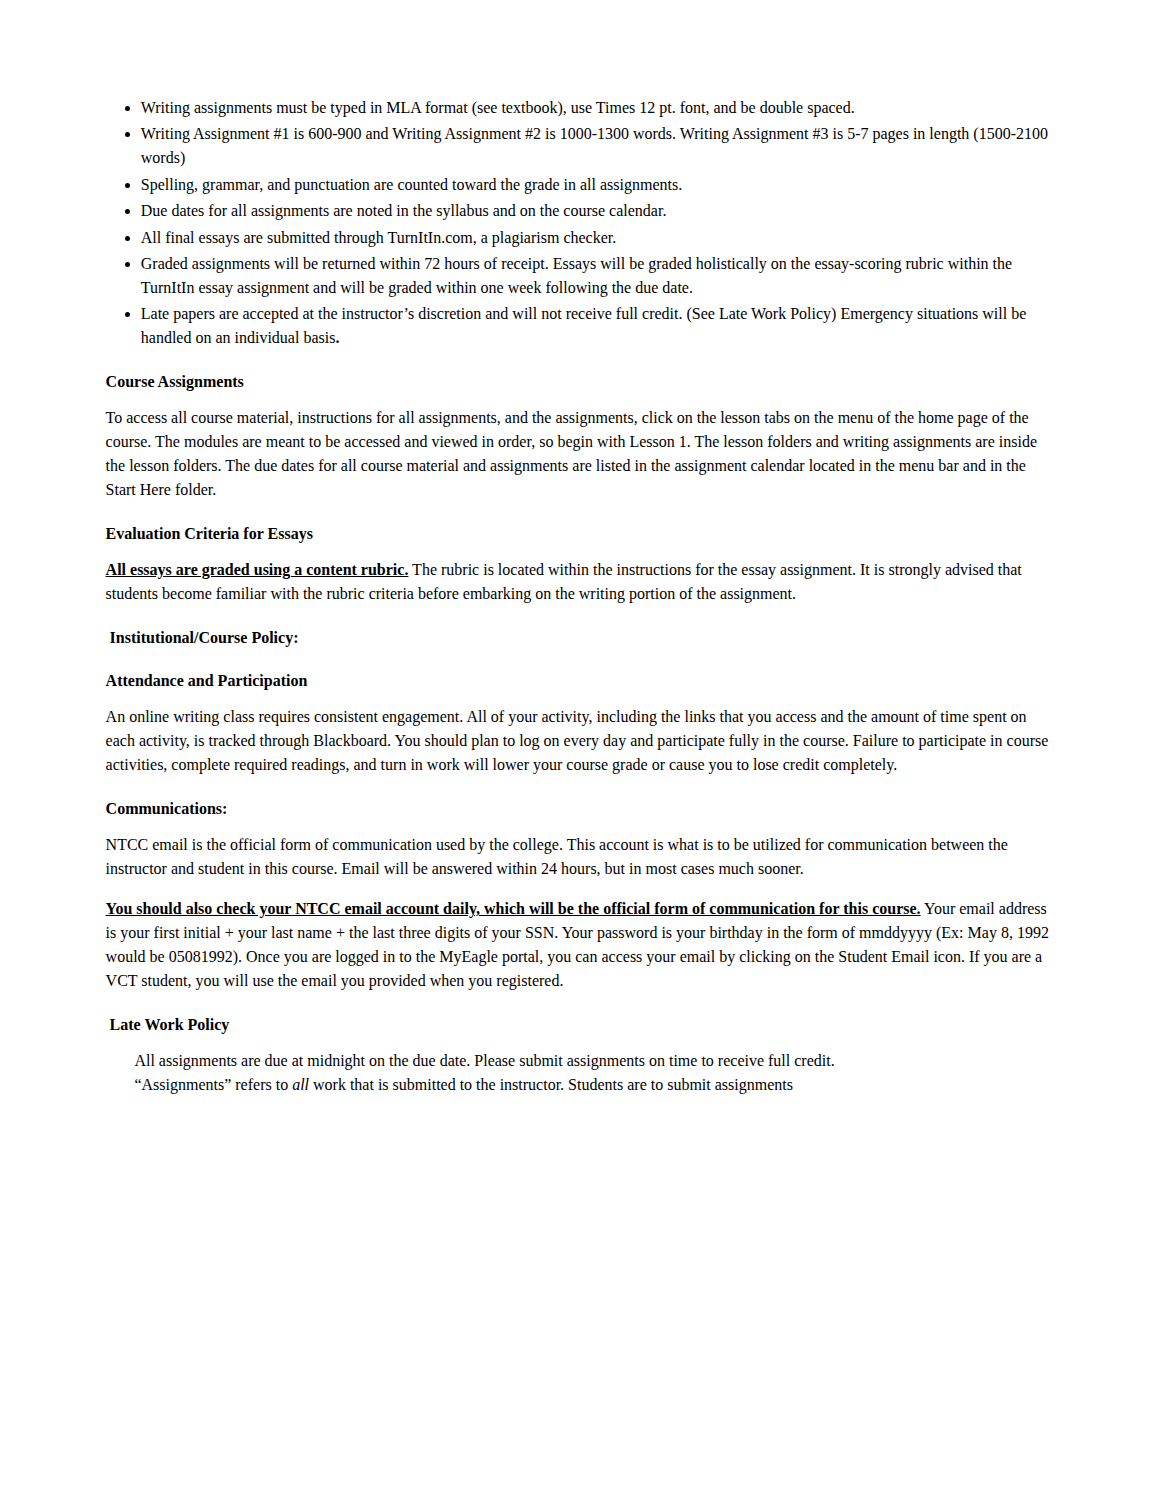Writing assignments must be typed in MLA format (see textbook), use Times 12 pt. font, and be double spaced.
Writing Assignment #1 is 600-900 and Writing Assignment #2 is 1000-1300 words. Writing Assignment #3 is 5-7 pages in length (1500-2100 words)
Spelling, grammar, and punctuation are counted toward the grade in all assignments.
Due dates for all assignments are noted in the syllabus and on the course calendar.
All final essays are submitted through TurnItIn.com, a plagiarism checker.
Graded assignments will be returned within 72 hours of receipt. Essays will be graded holistically on the essay-scoring rubric within the TurnItIn essay assignment and will be graded within one week following the due date.
Late papers are accepted at the instructor’s discretion and will not receive full credit. (See Late Work Policy) Emergency situations will be handled on an individual basis.
Course Assignments
To access all course material, instructions for all assignments, and the assignments, click on the lesson tabs on the menu of the home page of the course. The modules are meant to be accessed and viewed in order, so begin with Lesson 1. The lesson folders and writing assignments are inside the lesson folders. The due dates for all course material and assignments are listed in the assignment calendar located in the menu bar and in the Start Here folder.
Evaluation Criteria for Essays
All essays are graded using a content rubric. The rubric is located within the instructions for the essay assignment. It is strongly advised that students become familiar with the rubric criteria before embarking on the writing portion of the assignment.
Institutional/Course Policy:
Attendance and Participation
An online writing class requires consistent engagement. All of your activity, including the links that you access and the amount of time spent on each activity, is tracked through Blackboard. You should plan to log on every day and participate fully in the course. Failure to participate in course activities, complete required readings, and turn in work will lower your course grade or cause you to lose credit completely.
Communications:
NTCC email is the official form of communication used by the college. This account is what is to be utilized for communication between the instructor and student in this course. Email will be answered within 24 hours, but in most cases much sooner.
You should also check your NTCC email account daily, which will be the official form of communication for this course. Your email address is your first initial + your last name + the last three digits of your SSN. Your password is your birthday in the form of mmddyyyy (Ex: May 8, 1992 would be 05081992). Once you are logged in to the MyEagle portal, you can access your email by clicking on the Student Email icon. If you are a VCT student, you will use the email you provided when you registered.
Late Work Policy
All assignments are due at midnight on the due date. Please submit assignments on time to receive full credit.
“Assignments” refers to all work that is submitted to the instructor. Students are to submit assignments